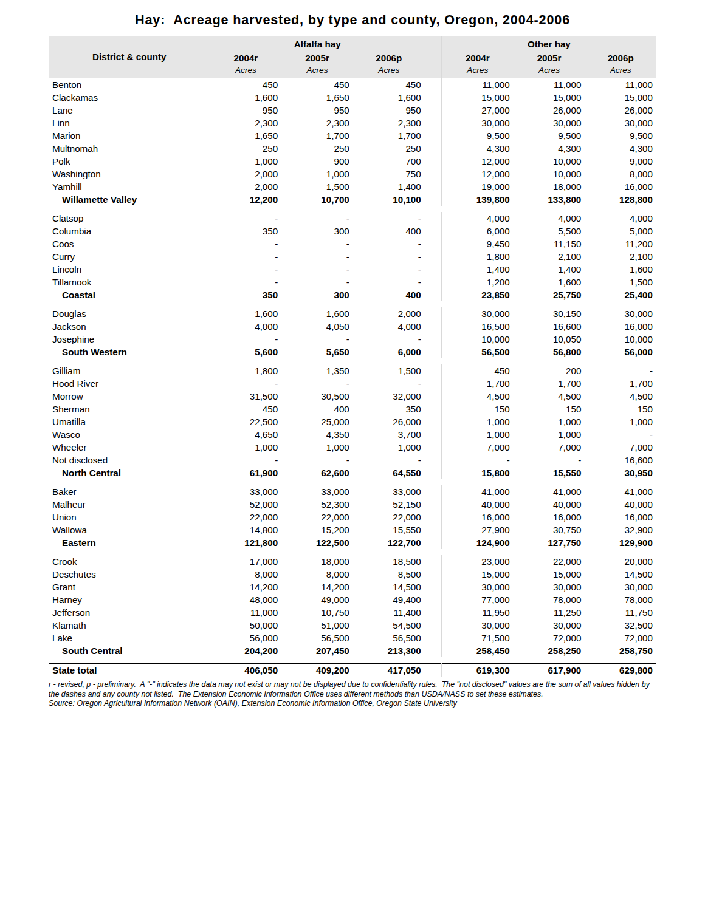Hay: Acreage harvested, by type and county, Oregon, 2004-2006
| District & county | Alfalfa hay | | Other hay |
| --- | --- | --- | --- |
| 2004r | 2005r | 2006p | 2004r | 2005r | 2006p |
| | Acres | Acres | Acres | Acres | Acres | Acres |
| Benton | 450 | 450 | 450 | | 11,000 | 11,000 | 11,000 |
| Clackamas | 1,600 | 1,650 | 1,600 | | 15,000 | 15,000 | 15,000 |
| Lane | 950 | 950 | 950 | | 27,000 | 26,000 | 26,000 |
| Linn | 2,300 | 2,300 | 2,300 | | 30,000 | 30,000 | 30,000 |
| Marion | 1,650 | 1,700 | 1,700 | | 9,500 | 9,500 | 9,500 |
| Multnomah | 250 | 250 | 250 | | 4,300 | 4,300 | 4,300 |
| Polk | 1,000 | 900 | 700 | | 12,000 | 10,000 | 9,000 |
| Washington | 2,000 | 1,000 | 750 | | 12,000 | 10,000 | 8,000 |
| Yamhill | 2,000 | 1,500 | 1,400 | | 19,000 | 18,000 | 16,000 |
| Willamette Valley | 12,200 | 10,700 | 10,100 | | 139,800 | 133,800 | 128,800 |
| Clatsop | - | - | - | | 4,000 | 4,000 | 4,000 |
| Columbia | 350 | 300 | 400 | | 6,000 | 5,500 | 5,000 |
| Coos | - | - | - | | 9,450 | 11,150 | 11,200 |
| Curry | - | - | - | | 1,800 | 2,100 | 2,100 |
| Lincoln | - | - | - | | 1,400 | 1,400 | 1,600 |
| Tillamook | - | - | - | | 1,200 | 1,600 | 1,500 |
| Coastal | 350 | 300 | 400 | | 23,850 | 25,750 | 25,400 |
| Douglas | 1,600 | 1,600 | 2,000 | | 30,000 | 30,150 | 30,000 |
| Jackson | 4,000 | 4,050 | 4,000 | | 16,500 | 16,600 | 16,000 |
| Josephine | - | - | - | | 10,000 | 10,050 | 10,000 |
| South Western | 5,600 | 5,650 | 6,000 | | 56,500 | 56,800 | 56,000 |
| Gilliam | 1,800 | 1,350 | 1,500 | | 450 | 200 | - |
| Hood River | - | - | - | | 1,700 | 1,700 | 1,700 |
| Morrow | 31,500 | 30,500 | 32,000 | | 4,500 | 4,500 | 4,500 |
| Sherman | 450 | 400 | 350 | | 150 | 150 | 150 |
| Umatilla | 22,500 | 25,000 | 26,000 | | 1,000 | 1,000 | 1,000 |
| Wasco | 4,650 | 4,350 | 3,700 | | 1,000 | 1,000 | - |
| Wheeler | 1,000 | 1,000 | 1,000 | | 7,000 | 7,000 | 7,000 |
| Not disclosed | - | - | - | | - | - | 16,600 |
| North Central | 61,900 | 62,600 | 64,550 | | 15,800 | 15,550 | 30,950 |
| Baker | 33,000 | 33,000 | 33,000 | | 41,000 | 41,000 | 41,000 |
| Malheur | 52,000 | 52,300 | 52,150 | | 40,000 | 40,000 | 40,000 |
| Union | 22,000 | 22,000 | 22,000 | | 16,000 | 16,000 | 16,000 |
| Wallowa | 14,800 | 15,200 | 15,550 | | 27,900 | 30,750 | 32,900 |
| Eastern | 121,800 | 122,500 | 122,700 | | 124,900 | 127,750 | 129,900 |
| Crook | 17,000 | 18,000 | 18,500 | | 23,000 | 22,000 | 20,000 |
| Deschutes | 8,000 | 8,000 | 8,500 | | 15,000 | 15,000 | 14,500 |
| Grant | 14,200 | 14,200 | 14,500 | | 30,000 | 30,000 | 30,000 |
| Harney | 48,000 | 49,000 | 49,400 | | 77,000 | 78,000 | 78,000 |
| Jefferson | 11,000 | 10,750 | 11,400 | | 11,950 | 11,250 | 11,750 |
| Klamath | 50,000 | 51,000 | 54,500 | | 30,000 | 30,000 | 32,500 |
| Lake | 56,000 | 56,500 | 56,500 | | 71,500 | 72,000 | 72,000 |
| South Central | 204,200 | 207,450 | 213,300 | | 258,450 | 258,250 | 258,750 |
| State total | 406,050 | 409,200 | 417,050 | | 619,300 | 617,900 | 629,800 |
r - revised, p - preliminary. A "-" indicates the data may not exist or may not be displayed due to confidentiality rules. The "not disclosed" values are the sum of all values hidden by the dashes and any county not listed. The Extension Economic Information Office uses different methods than USDA/NASS to set these estimates.
Source: Oregon Agricultural Information Network (OAIN), Extension Economic Information Office, Oregon State University